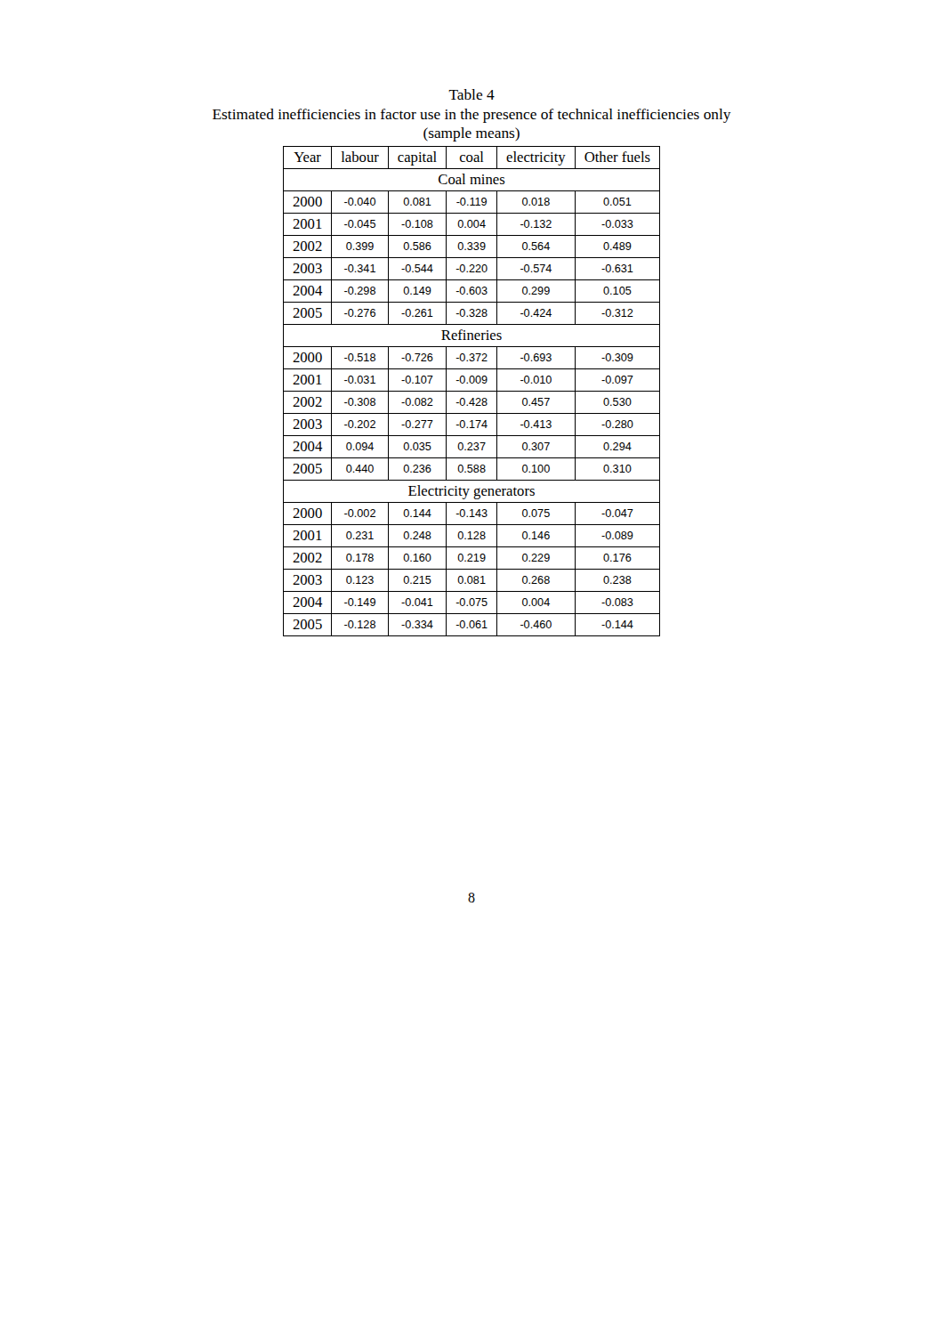Table 4 Estimated inefficiencies in factor use in the presence of technical inefficiencies only (sample means)
| Year | labour | capital | coal | electricity | Other fuels |
| --- | --- | --- | --- | --- | --- |
| Coal mines |
| 2000 | -0.040 | 0.081 | -0.119 | 0.018 | 0.051 |
| 2001 | -0.045 | -0.108 | 0.004 | -0.132 | -0.033 |
| 2002 | 0.399 | 0.586 | 0.339 | 0.564 | 0.489 |
| 2003 | -0.341 | -0.544 | -0.220 | -0.574 | -0.631 |
| 2004 | -0.298 | 0.149 | -0.603 | 0.299 | 0.105 |
| 2005 | -0.276 | -0.261 | -0.328 | -0.424 | -0.312 |
| Refineries |
| 2000 | -0.518 | -0.726 | -0.372 | -0.693 | -0.309 |
| 2001 | -0.031 | -0.107 | -0.009 | -0.010 | -0.097 |
| 2002 | -0.308 | -0.082 | -0.428 | 0.457 | 0.530 |
| 2003 | -0.202 | -0.277 | -0.174 | -0.413 | -0.280 |
| 2004 | 0.094 | 0.035 | 0.237 | 0.307 | 0.294 |
| 2005 | 0.440 | 0.236 | 0.588 | 0.100 | 0.310 |
| Electricity generators |
| 2000 | -0.002 | 0.144 | -0.143 | 0.075 | -0.047 |
| 2001 | 0.231 | 0.248 | 0.128 | 0.146 | -0.089 |
| 2002 | 0.178 | 0.160 | 0.219 | 0.229 | 0.176 |
| 2003 | 0.123 | 0.215 | 0.081 | 0.268 | 0.238 |
| 2004 | -0.149 | -0.041 | -0.075 | 0.004 | -0.083 |
| 2005 | -0.128 | -0.334 | -0.061 | -0.460 | -0.144 |
8